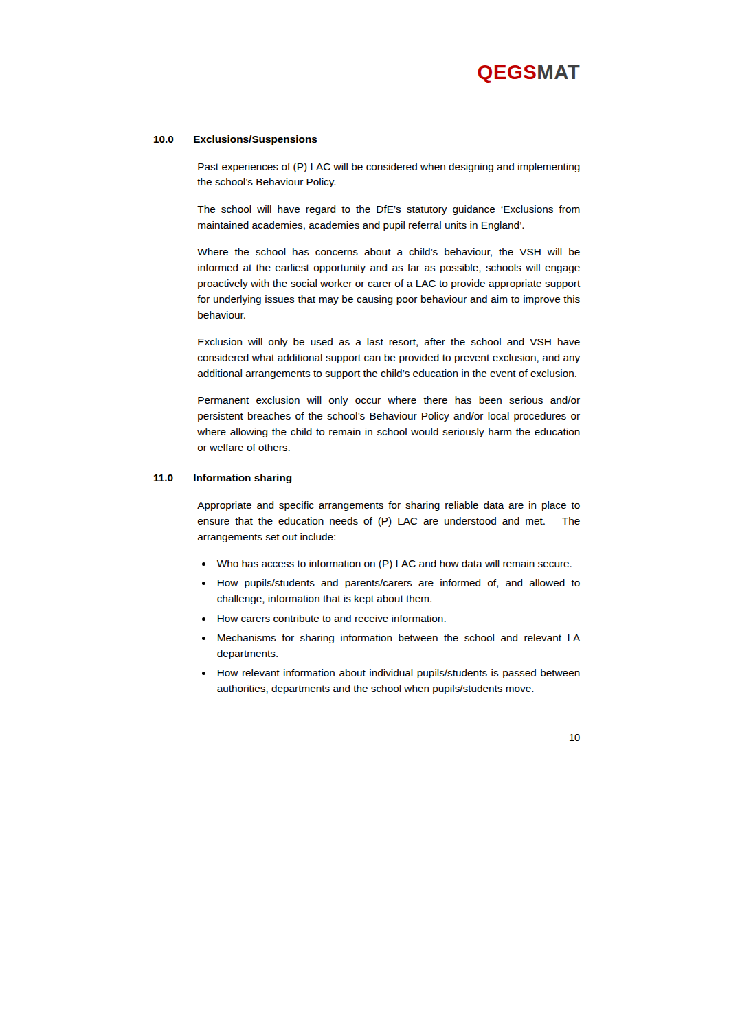QEGS MAT
10.0 Exclusions/Suspensions
Past experiences of (P) LAC will be considered when designing and implementing the school’s Behaviour Policy.
The school will have regard to the DfE’s statutory guidance ‘Exclusions from maintained academies, academies and pupil referral units in England’.
Where the school has concerns about a child’s behaviour, the VSH will be informed at the earliest opportunity and as far as possible, schools will engage proactively with the social worker or carer of a LAC to provide appropriate support for underlying issues that may be causing poor behaviour and aim to improve this behaviour.
Exclusion will only be used as a last resort, after the school and VSH have considered what additional support can be provided to prevent exclusion, and any additional arrangements to support the child’s education in the event of exclusion.
Permanent exclusion will only occur where there has been serious and/or persistent breaches of the school’s Behaviour Policy and/or local procedures or where allowing the child to remain in school would seriously harm the education or welfare of others.
11.0 Information sharing
Appropriate and specific arrangements for sharing reliable data are in place to ensure that the education needs of (P) LAC are understood and met. The arrangements set out include:
Who has access to information on (P) LAC and how data will remain secure.
How pupils/students and parents/carers are informed of, and allowed to challenge, information that is kept about them.
How carers contribute to and receive information.
Mechanisms for sharing information between the school and relevant LA departments.
How relevant information about individual pupils/students is passed between authorities, departments and the school when pupils/students move.
10